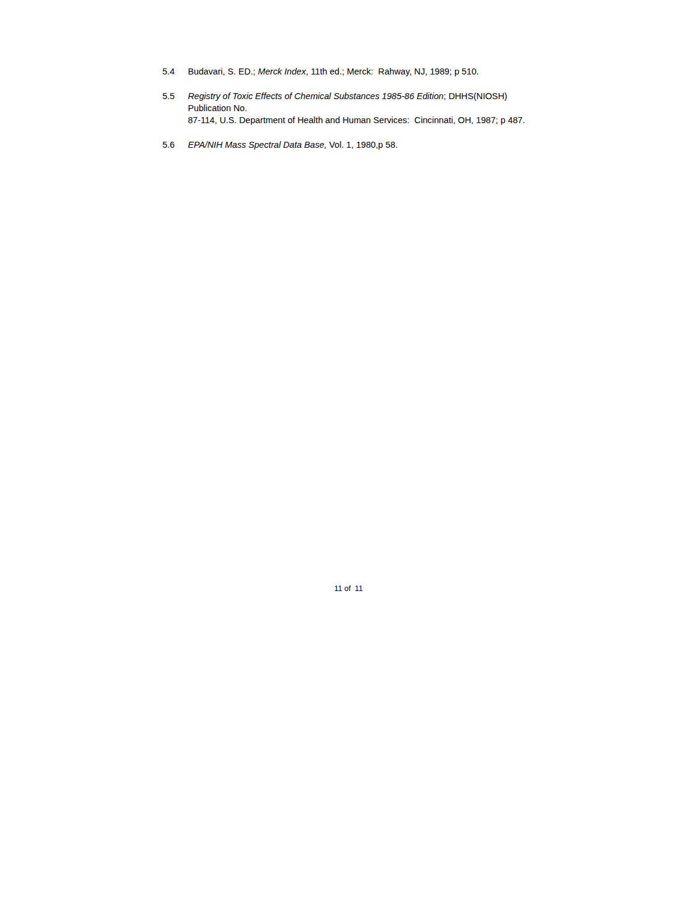5.4
Budavari, S. ED.; Merck Index, 11th ed.; Merck: Rahway, NJ, 1989; p 510.
5.5
Registry of Toxic Effects of Chemical Substances 1985-86 Edition; DHHS(NIOSH) Publication No.87-114, U.S. Department of Health and Human Services: Cincinnati, OH, 1987; p 487.
5.6
EPA/NIH Mass Spectral Data Base, Vol. 1, 1980,p 58.
11 of 11